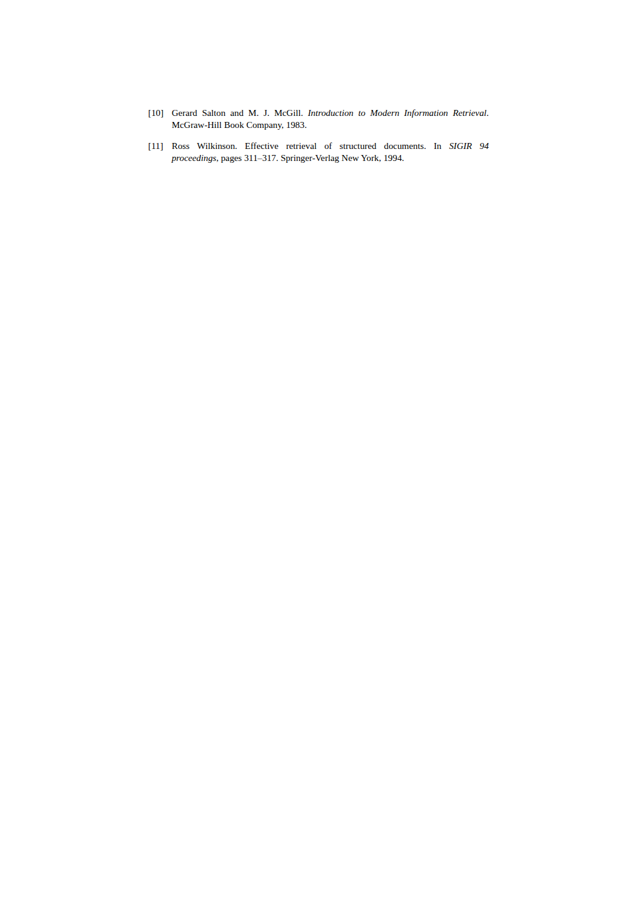[10] Gerard Salton and M. J. McGill. Introduction to Modern Information Retrieval. McGraw-Hill Book Company, 1983.
[11] Ross Wilkinson. Effective retrieval of structured documents. In SIGIR 94 proceedings, pages 311–317. Springer-Verlag New York, 1994.